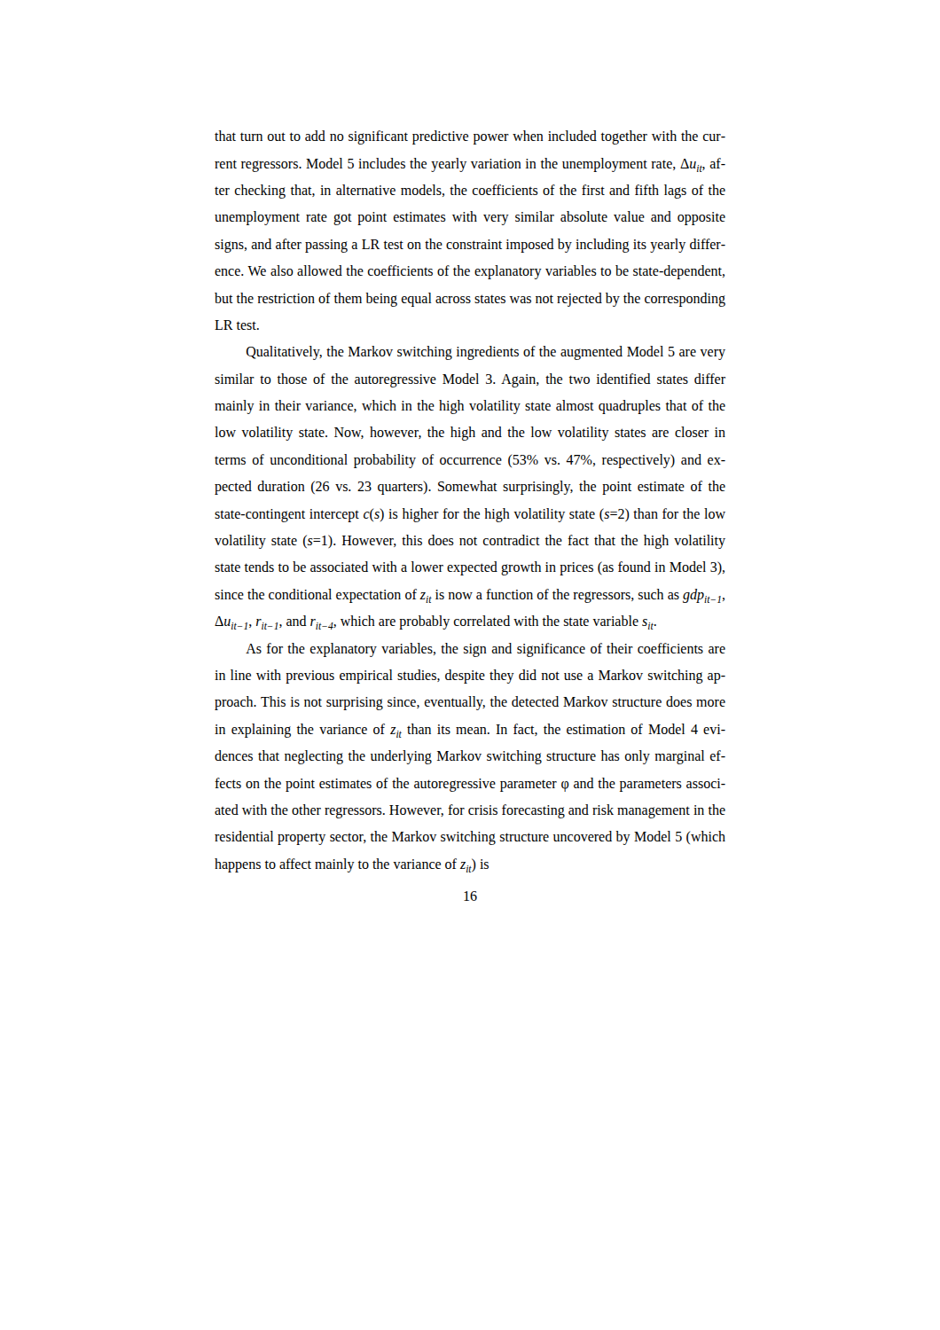that turn out to add no significant predictive power when included together with the current regressors. Model 5 includes the yearly variation in the unemployment rate, Δuit, after checking that, in alternative models, the coefficients of the first and fifth lags of the unemployment rate got point estimates with very similar absolute value and opposite signs, and after passing a LR test on the constraint imposed by including its yearly difference. We also allowed the coefficients of the explanatory variables to be state-dependent, but the restriction of them being equal across states was not rejected by the corresponding LR test.
Qualitatively, the Markov switching ingredients of the augmented Model 5 are very similar to those of the autoregressive Model 3. Again, the two identified states differ mainly in their variance, which in the high volatility state almost quadruples that of the low volatility state. Now, however, the high and the low volatility states are closer in terms of unconditional probability of occurrence (53% vs. 47%, respectively) and expected duration (26 vs. 23 quarters). Somewhat surprisingly, the point estimate of the state-contingent intercept c(s) is higher for the high volatility state (s=2) than for the low volatility state (s=1). However, this does not contradict the fact that the high volatility state tends to be associated with a lower expected growth in prices (as found in Model 3), since the conditional expectation of zit is now a function of the regressors, such as gdpit−1, Δuit−1, rit−1, and rit−4, which are probably correlated with the state variable sit.
As for the explanatory variables, the sign and significance of their coefficients are in line with previous empirical studies, despite they did not use a Markov switching approach. This is not surprising since, eventually, the detected Markov structure does more in explaining the variance of zit than its mean. In fact, the estimation of Model 4 evidences that neglecting the underlying Markov switching structure has only marginal effects on the point estimates of the autoregressive parameter φ and the parameters associated with the other regressors. However, for crisis forecasting and risk management in the residential property sector, the Markov switching structure uncovered by Model 5 (which happens to affect mainly to the variance of zit) is
16